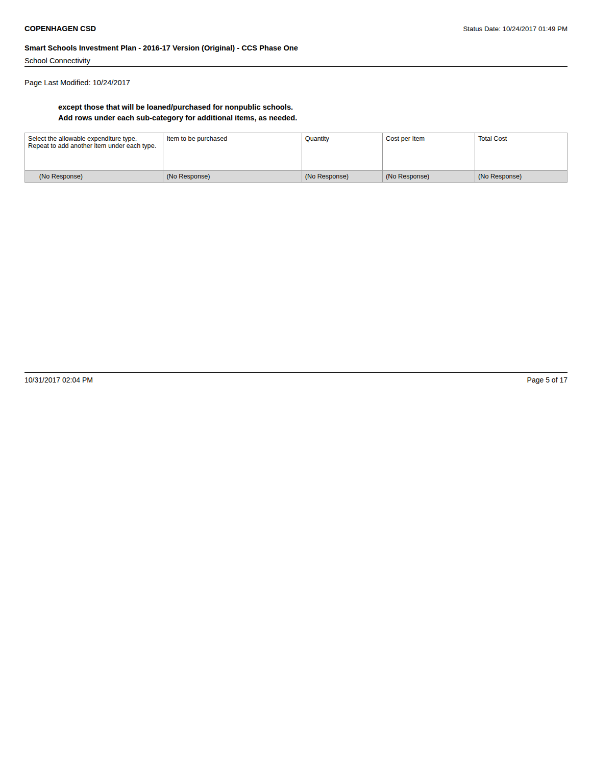COPENHAGEN CSD Status Date: 10/24/2017 01:49 PM
Smart Schools Investment Plan - 2016-17 Version (Original) - CCS Phase One
School Connectivity
Page Last Modified: 10/24/2017
except those that will be loaned/purchased for nonpublic schools.
Add rows under each sub-category for additional items, as needed.
| Select the allowable expenditure type. Repeat to add another item under each type. | Item to be purchased | Quantity | Cost per Item | Total Cost |
| --- | --- | --- | --- | --- |
| (No Response) | (No Response) | (No Response) | (No Response) | (No Response) |
10/31/2017 02:04 PM Page 5 of 17